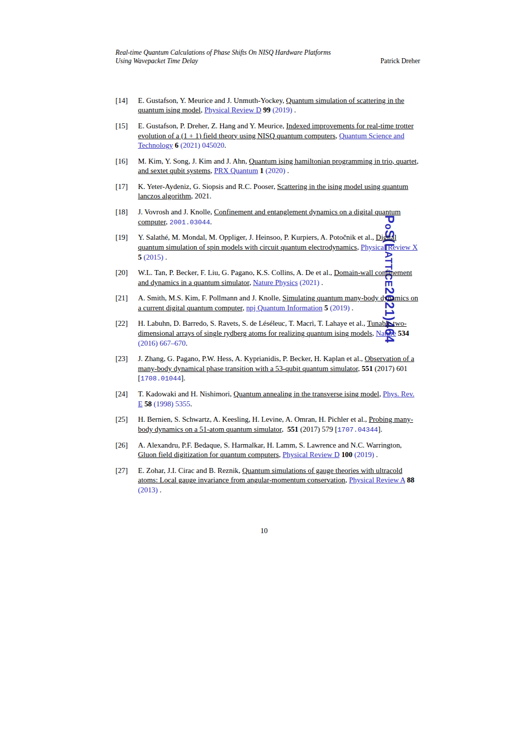Real-time Quantum Calculations of Phase Shifts On NISQ Hardware Platforms Using Wavepacket Time Delay
Patrick Dreher
Po S(LATTICE2021)464
[14] E. Gustafson, Y. Meurice and J. Unmuth-Yockey, Quantum simulation of scattering in the quantum ising model, Physical Review D 99 (2019) .
[15] E. Gustafson, P. Dreher, Z. Hang and Y. Meurice, Indexed improvements for real-time trotter evolution of a (1 + 1) field theory using NISQ quantum computers, Quantum Science and Technology 6 (2021) 045020.
[16] M. Kim, Y. Song, J. Kim and J. Ahn, Quantum ising hamiltonian programming in trio, quartet, and sextet qubit systems, PRX Quantum 1 (2020) .
[17] K. Yeter-Aydeniz, G. Siopsis and R.C. Pooser, Scattering in the ising model using quantum lanczos algorithm, 2021.
[18] J. Vovrosh and J. Knolle, Confinement and entanglement dynamics on a digital quantum computer, 2001.03044.
[19] Y. Salathé, M. Mondal, M. Oppliger, J. Heinsoo, P. Kurpiers, A. Potočnik et al., Digital quantum simulation of spin models with circuit quantum electrodynamics, Physical Review X 5 (2015) .
[20] W.L. Tan, P. Becker, F. Liu, G. Pagano, K.S. Collins, A. De et al., Domain-wall confinement and dynamics in a quantum simulator, Nature Physics (2021) .
[21] A. Smith, M.S. Kim, F. Pollmann and J. Knolle, Simulating quantum many-body dynamics on a current digital quantum computer, npj Quantum Information 5 (2019) .
[22] H. Labuhn, D. Barredo, S. Ravets, S. de Léséleuc, T. Macrì, T. Lahaye et al., Tunable two-dimensional arrays of single rydberg atoms for realizing quantum ising models, Nature 534 (2016) 667–670.
[23] J. Zhang, G. Pagano, P.W. Hess, A. Kyprianidis, P. Becker, H. Kaplan et al., Observation of a many-body dynamical phase transition with a 53-qubit quantum simulator, 551 (2017) 601 [1708.01044].
[24] T. Kadowaki and H. Nishimori, Quantum annealing in the transverse ising model, Phys. Rev. E 58 (1998) 5355.
[25] H. Bernien, S. Schwartz, A. Keesling, H. Levine, A. Omran, H. Pichler et al., Probing many-body dynamics on a 51-atom quantum simulator, 551 (2017) 579 [1707.04344].
[26] A. Alexandru, P.F. Bedaque, S. Harmalkar, H. Lamm, S. Lawrence and N.C. Warrington, Gluon field digitization for quantum computers, Physical Review D 100 (2019) .
[27] E. Zohar, J.I. Cirac and B. Reznik, Quantum simulations of gauge theories with ultracold atoms: Local gauge invariance from angular-momentum conservation, Physical Review A 88 (2013) .
10